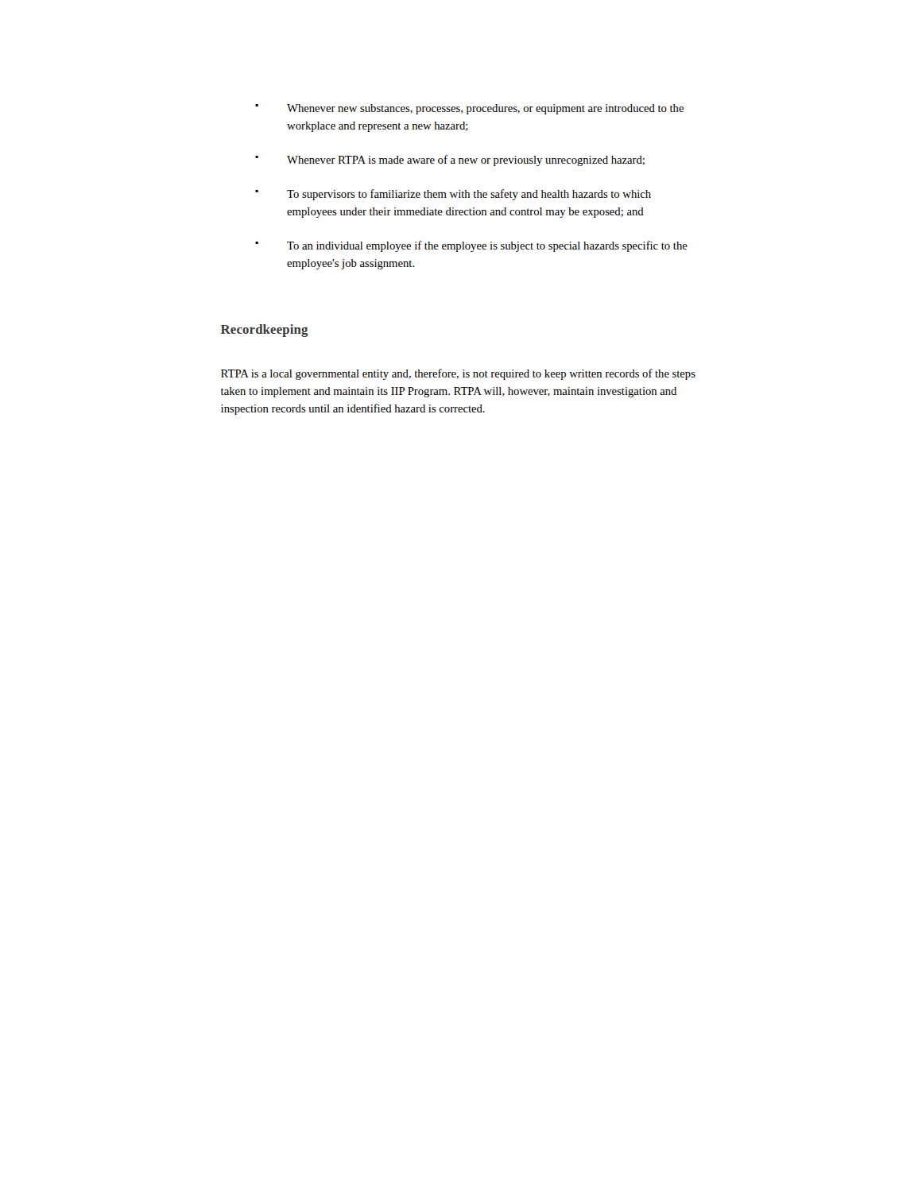Whenever new substances, processes, procedures, or equipment are introduced to the workplace and represent a new hazard;
Whenever RTPA is made aware of a new or previously unrecognized hazard;
To supervisors to familiarize them with the safety and health hazards to which employees under their immediate direction and control may be exposed; and
To an individual employee if the employee is subject to special hazards specific to the employee's job assignment.
Recordkeeping
RTPA is a local governmental entity and, therefore, is not required to keep written records of the steps taken to implement and maintain its IIP Program. RTPA will, however, maintain investigation and inspection records until an identified hazard is corrected.